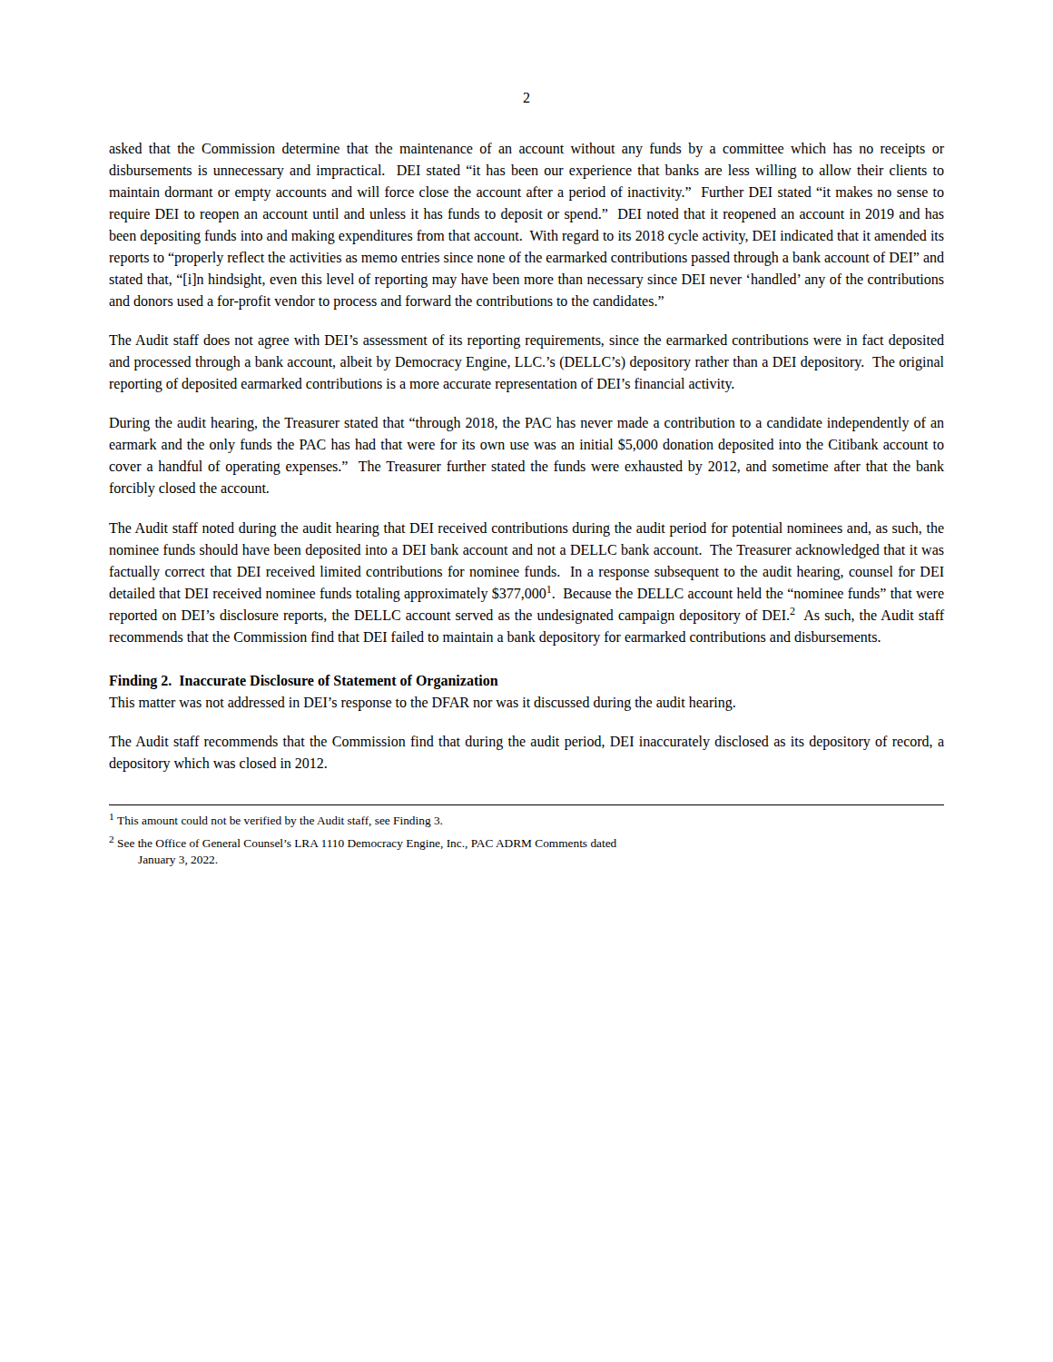2
asked that the Commission determine that the maintenance of an account without any funds by a committee which has no receipts or disbursements is unnecessary and impractical. DEI stated “it has been our experience that banks are less willing to allow their clients to maintain dormant or empty accounts and will force close the account after a period of inactivity.” Further DEI stated “it makes no sense to require DEI to reopen an account until and unless it has funds to deposit or spend.” DEI noted that it reopened an account in 2019 and has been depositing funds into and making expenditures from that account. With regard to its 2018 cycle activity, DEI indicated that it amended its reports to “properly reflect the activities as memo entries since none of the earmarked contributions passed through a bank account of DEI” and stated that, “[i]n hindsight, even this level of reporting may have been more than necessary since DEI never ‘handled’ any of the contributions and donors used a for-profit vendor to process and forward the contributions to the candidates.”
The Audit staff does not agree with DEI’s assessment of its reporting requirements, since the earmarked contributions were in fact deposited and processed through a bank account, albeit by Democracy Engine, LLC.’s (DELLC’s) depository rather than a DEI depository. The original reporting of deposited earmarked contributions is a more accurate representation of DEI’s financial activity.
During the audit hearing, the Treasurer stated that “through 2018, the PAC has never made a contribution to a candidate independently of an earmark and the only funds the PAC has had that were for its own use was an initial $5,000 donation deposited into the Citibank account to cover a handful of operating expenses.” The Treasurer further stated the funds were exhausted by 2012, and sometime after that the bank forcibly closed the account.
The Audit staff noted during the audit hearing that DEI received contributions during the audit period for potential nominees and, as such, the nominee funds should have been deposited into a DEI bank account and not a DELLC bank account. The Treasurer acknowledged that it was factually correct that DEI received limited contributions for nominee funds. In a response subsequent to the audit hearing, counsel for DEI detailed that DEI received nominee funds totaling approximately $377,0001. Because the DELLC account held the “nominee funds” that were reported on DEI’s disclosure reports, the DELLC account served as the undesignated campaign depository of DEI.2 As such, the Audit staff recommends that the Commission find that DEI failed to maintain a bank depository for earmarked contributions and disbursements.
Finding 2. Inaccurate Disclosure of Statement of Organization
This matter was not addressed in DEI’s response to the DFAR nor was it discussed during the audit hearing.
The Audit staff recommends that the Commission find that during the audit period, DEI inaccurately disclosed as its depository of record, a depository which was closed in 2012.
1 This amount could not be verified by the Audit staff, see Finding 3.
2 See the Office of General Counsel’s LRA 1110 Democracy Engine, Inc., PAC ADRM Comments dated January 3, 2022.